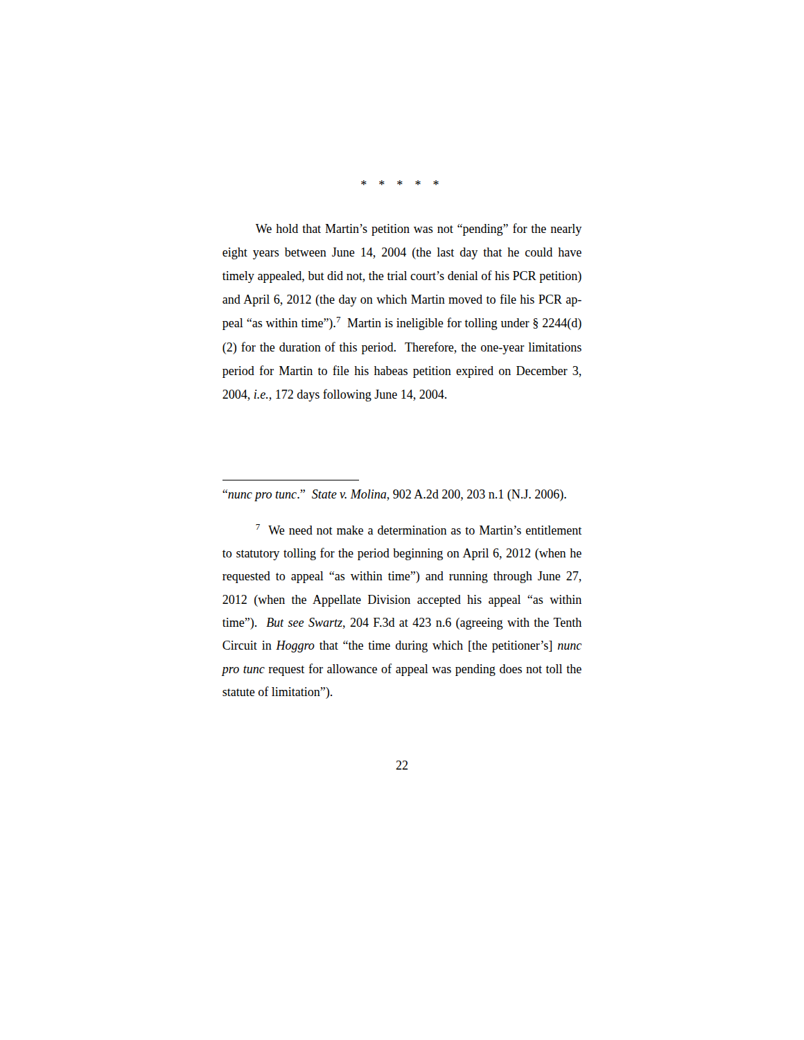* * * * *
We hold that Martin’s petition was not “pending” for the nearly eight years between June 14, 2004 (the last day that he could have timely appealed, but did not, the trial court’s denial of his PCR petition) and April 6, 2012 (the day on which Martin moved to file his PCR appeal “as within time”).7 Martin is ineligible for tolling under § 2244(d)(2) for the duration of this period. Therefore, the one-year limitations period for Martin to file his habeas petition expired on December 3, 2004, i.e., 172 days following June 14, 2004.
“nunc pro tunc.” State v. Molina, 902 A.2d 200, 203 n.1 (N.J. 2006).
7 We need not make a determination as to Martin’s entitlement to statutory tolling for the period beginning on April 6, 2012 (when he requested to appeal “as within time”) and running through June 27, 2012 (when the Appellate Division accepted his appeal “as within time”). But see Swartz, 204 F.3d at 423 n.6 (agreeing with the Tenth Circuit in Hoggro that “the time during which [the petitioner’s] nunc pro tunc request for allowance of appeal was pending does not toll the statute of limitation”).
22